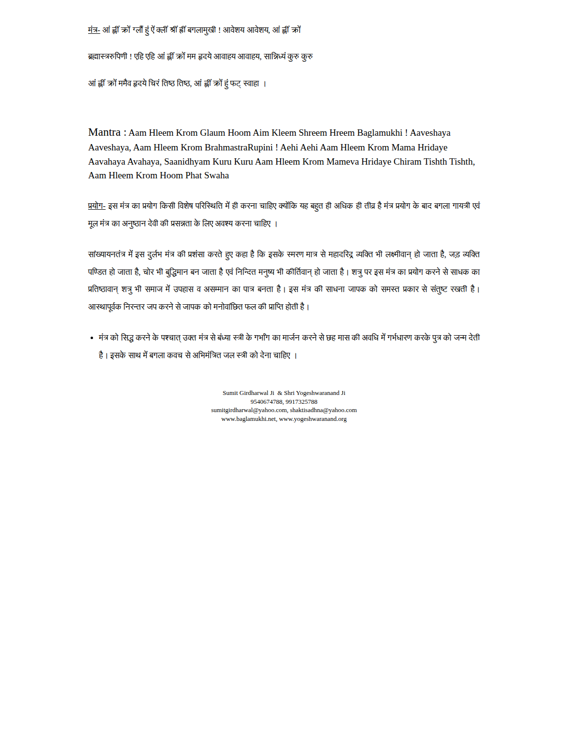मंत्र- आं ह्लीं क्रों ग्लौं हुं ऐं क्लीं श्रीं ह्रीं बगलामुखी ! आवेशय आवेशय, आं ह्लीं क्रों
ब्रह्मास्त्ररुपिणी ! एहि एहि आं ह्लीं क्रों मम हृदये आवाहय आवाहय, सान्निध्यं कुरु कुरु
आं ह्लीं क्रों ममैव हृदये चिरं तिष्ठ तिष्ठ, आं ह्लीं क्रों हुं फट् स्वाहा ।
Mantra : Aam Hleem Krom Glaum Hoom Aim Kleem Shreem Hreem Baglamukhi ! Aaveshaya Aaveshaya, Aam Hleem Krom BrahmastraRupini ! Aehi Aehi Aam Hleem Krom Mama Hridaye Aavahaya Avahaya, Saanidhyam Kuru Kuru Aam Hleem Krom Mameva Hridaye Chiram Tishth Tishth, Aam Hleem Krom Hoom Phat Swaha
प्रयोग- इस मंत्र का प्रयोग किसी विशेष परिस्थिति में ही करना चाहिए क्योंकि यह बहुत ही अधिक ही तीव्र है मंत्र प्रयोग के बाद बगला गायत्री एवं मूल मंत्र का अनुष्ठान देवी की प्रसन्नता के लिए अवश्य करना चाहिए ।
सांख्यायनतंत्र में इस दुर्लभ मंत्र की प्रशंसा करते हुए कहा है कि इसके स्मरण मात्र से महादरिद्र व्यक्ति भी लक्ष्मीवान् हो जाता है, जड़ व्यक्ति पण्डित हो जाता है, चोर भी बुद्धिमान बन जाता है एवं निन्दित मनुष्य भी कीर्तिवान् हो जाता है। शत्रु पर इस मंत्र का प्रयोग करने से साधक का प्रतिष्ठावान् शत्रु भी समाज में उपहास व असम्मान का पात्र बनता है। इस मंत्र की साधना जापक को समस्त प्रकार से संतुष्ट रखती है। आस्थापूर्वक निरन्तर जप करने से जापक को मनोवांछित फल की प्राप्ति होती है।
मंत्र को सिद्ध करने के पश्चात् उक्त मंत्र से बंध्या स्त्री के गर्भांग का मार्जन करने से छह मास की अवधि में गर्भधारण करके पुत्र को जन्म देती है। इसके साथ में बगला कवच से अभिमंत्रित जल स्त्री को देना चाहिए ।
Sumit Girdharwal Ji & Shri Yogeshwaranand Ji
9540674788, 9917325788
sumitgirdharwal@yahoo.com, shaktisadhna@yahoo.com
www.baglamukhi.net, www.yogeshwaranand.org